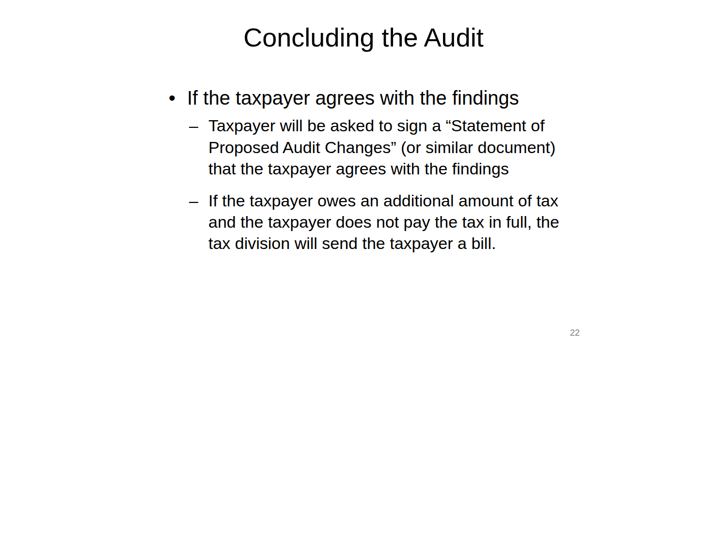Concluding the Audit
If the taxpayer agrees with the findings
Taxpayer will be asked to sign a “Statement of Proposed Audit Changes” (or similar document) that the taxpayer agrees with the findings
If the taxpayer owes an additional amount of tax and the taxpayer does not pay the tax in full, the tax division will send the taxpayer a bill.
22